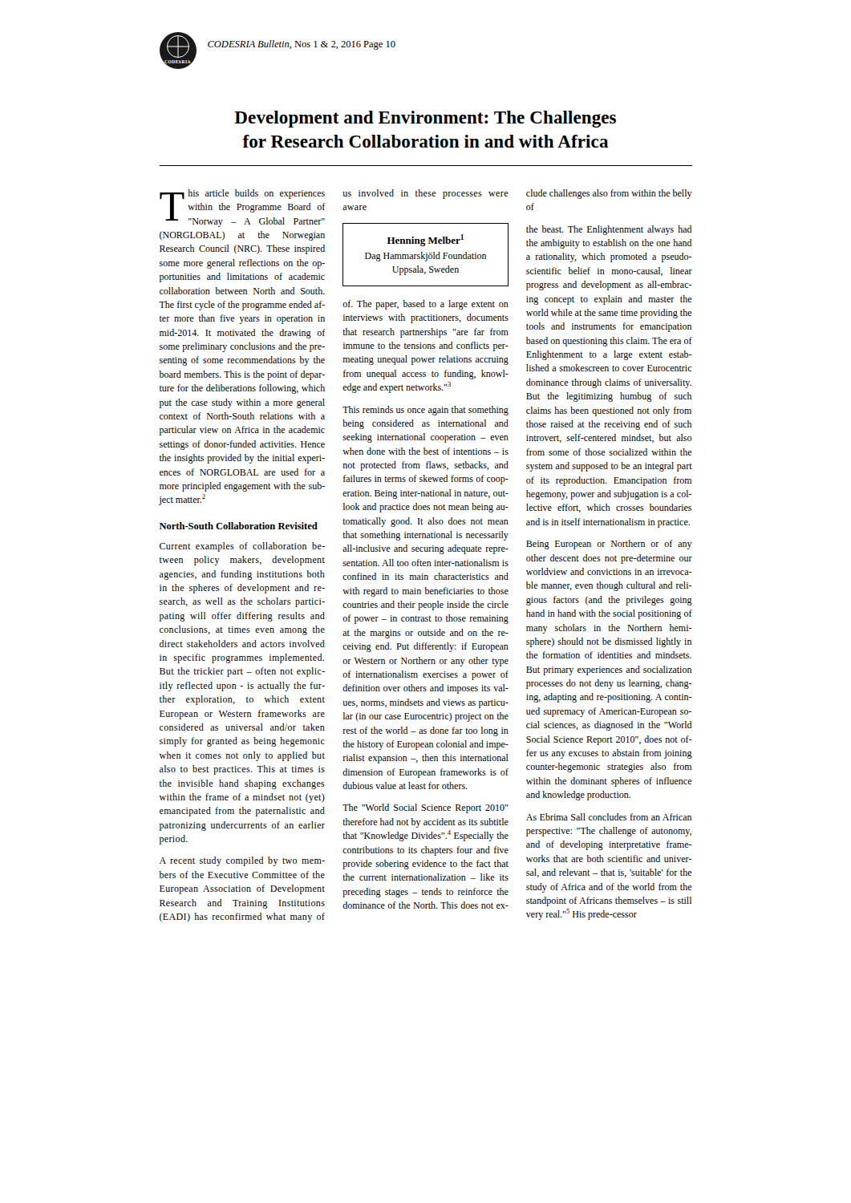CODESRIA
CODESRIA Bulletin, Nos 1 & 2, 2016 Page 10
Development and Environment: The Challenges
for Research Collaboration in and with Africa
This article builds on experiences within the Programme Board of "Norway – A Global Partner" (NORGLOBAL) at the Norwegian Research Council (NRC). These inspired some more general reflections on the opportunities and limitations of academic collaboration between North and South. The first cycle of the programme ended after more than five years in operation in mid-2014. It motivated the drawing of some preliminary conclusions and the presenting of some recommendations by the board members. This is the point of departure for the deliberations following, which put the case study within a more general context of North-South relations with a particular view on Africa in the academic settings of donor-funded activities. Hence the insights provided by the initial experiences of NORGLOBAL are used for a more principled engagement with the subject matter.2
North-South Collaboration Revisited
Current examples of collaboration between policy makers, development agencies, and funding institutions both in the spheres of development and research, as well as the scholars participating will offer differing results and conclusions, at times even among the direct stakeholders and actors involved in specific programmes implemented. But the trickier part – often not explicitly reflected upon - is actually the further exploration, to which extent European or Western frameworks are considered as universal and/or taken simply for granted as being hegemonic when it comes not only to applied but also to best practices. This at times is the invisible hand shaping exchanges within the frame of a mindset not (yet) emancipated from the paternalistic and patronizing undercurrents of an earlier period.
A recent study compiled by two members of the Executive Committee of the European Association of Development Research and Training Institutions (EADI) has reconfirmed what many of us involved in these processes were aware
Henning Melber1
Dag Hammarskjöld Foundation
Uppsala, Sweden
of. The paper, based to a large extent on interviews with practitioners, documents that research partnerships "are far from immune to the tensions and conflicts permeating unequal power relations accruing from unequal access to funding, knowledge and expert networks."3
This reminds us once again that something being considered as international and seeking international cooperation – even when done with the best of intentions – is not protected from flaws, setbacks, and failures in terms of skewed forms of cooperation. Being inter-national in nature, outlook and practice does not mean being automatically good. It also does not mean that something international is necessarily all-inclusive and securing adequate representation. All too often inter-nationalism is confined in its main characteristics and with regard to main beneficiaries to those countries and their people inside the circle of power – in contrast to those remaining at the margins or outside and on the receiving end. Put differently: if European or Western or Northern or any other type of internationalism exercises a power of definition over others and imposes its values, norms, mindsets and views as particular (in our case Eurocentric) project on the rest of the world – as done far too long in the history of European colonial and imperialist expansion –, then this international dimension of European frameworks is of dubious value at least for others.
The "World Social Science Report 2010" therefore had not by accident as its subtitle that "Knowledge Divides".4 Especially the contributions to its chapters four and five provide sobering evidence to the fact that the current internationalization – like its preceding stages – tends to reinforce the dominance of the North. This does not exclude challenges also from within the belly of
the beast. The Enlightenment always had the ambiguity to establish on the one hand a rationality, which promoted a pseudo-scientific belief in mono-causal, linear progress and development as all-embracing concept to explain and master the world while at the same time providing the tools and instruments for emancipation based on questioning this claim. The era of Enlightenment to a large extent established a smokescreen to cover Eurocentric dominance through claims of universality. But the legitimizing humbug of such claims has been questioned not only from those raised at the receiving end of such introvert, self-centered mindset, but also from some of those socialized within the system and supposed to be an integral part of its reproduction. Emancipation from hegemony, power and subjugation is a collective effort, which crosses boundaries and is in itself internationalism in practice.
Being European or Northern or of any other descent does not pre-determine our worldview and convictions in an irrevocable manner, even though cultural and religious factors (and the privileges going hand in hand with the social positioning of many scholars in the Northern hemisphere) should not be dismissed lightly in the formation of identities and mindsets. But primary experiences and socialization processes do not deny us learning, changing, adapting and re-positioning. A continued supremacy of American-European social sciences, as diagnosed in the "World Social Science Report 2010", does not offer us any excuses to abstain from joining counter-hegemonic strategies also from within the dominant spheres of influence and knowledge production.
As Ebrima Sall concludes from an African perspective: "The challenge of autonomy, and of developing interpretative frameworks that are both scientific and universal, and relevant – that is, 'suitable' for the study of Africa and of the world from the standpoint of Africans themselves – is still very real."5 His prede-cessor